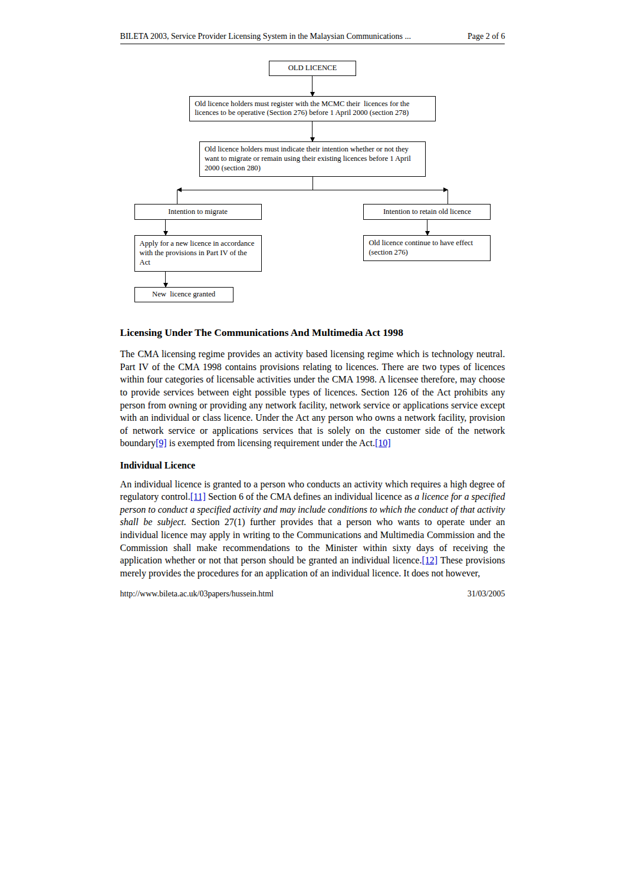BILETA 2003, Service Provider Licensing System in the Malaysian Communications ... Page 2 of 6
OLD LICENCE
Old licence holders must register with the MCMC their licences for the licences to be operative (Section 276) before 1 April 2000 (section 278)
Old licence holders must indicate their intention whether or not they want to migrate or remain using their existing licences before 1 April 2000 (section 280)
Intention to migrate
Apply for a new licence in accordance with the provisions in Part IV of the Act
New licence granted
Intention to retain old licence
Old licence continue to have effect (section 276)
Licensing Under The Communications And Multimedia Act 1998
The CMA licensing regime provides an activity based licensing regime which is technology neutral. Part IV of the CMA 1998 contains provisions relating to licences. There are two types of licences within four categories of licensable activities under the CMA 1998. A licensee therefore, may choose to provide services between eight possible types of licences. Section 126 of the Act prohibits any person from owning or providing any network facility, network service or applications service except with an individual or class licence. Under the Act any person who owns a network facility, provision of network service or applications services that is solely on the customer side of the network boundary[9] is exempted from licensing requirement under the Act.[10]
Individual Licence
An individual licence is granted to a person who conducts an activity which requires a high degree of regulatory control.[11] Section 6 of the CMA defines an individual licence as a licence for a specified person to conduct a specified activity and may include conditions to which the conduct of that activity shall be subject. Section 27(1) further provides that a person who wants to operate under an individual licence may apply in writing to the Communications and Multimedia Commission and the Commission shall make recommendations to the Minister within sixty days of receiving the application whether or not that person should be granted an individual licence.[12] These provisions merely provides the procedures for an application of an individual licence. It does not however,
http://www.bileta.ac.uk/03papers/hussein.html 31/03/2005